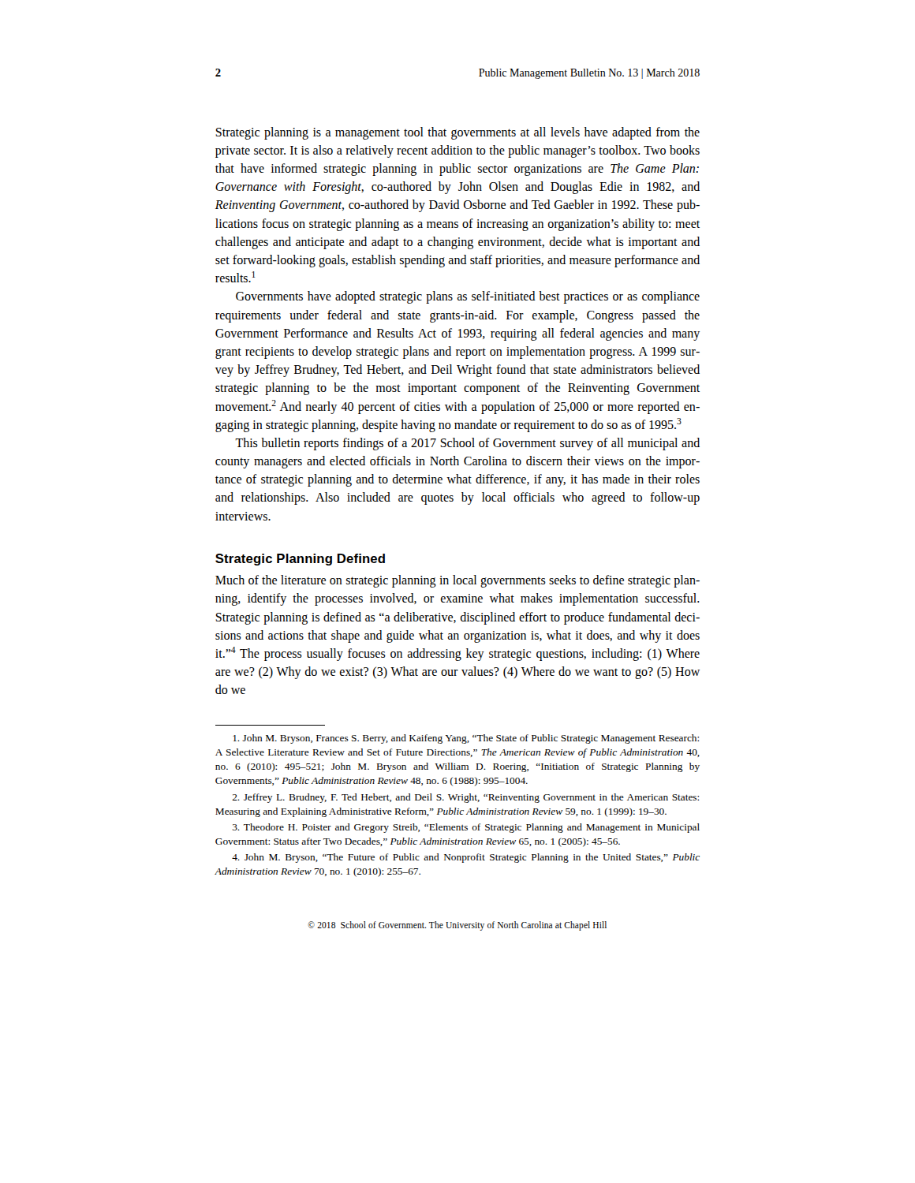2 Public Management Bulletin No. 13 | March 2018
Strategic planning is a management tool that governments at all levels have adapted from the private sector. It is also a relatively recent addition to the public manager’s toolbox. Two books that have informed strategic planning in public sector organizations are The Game Plan: Governance with Foresight, co-authored by John Olsen and Douglas Edie in 1982, and Reinventing Government, co-authored by David Osborne and Ted Gaebler in 1992. These publications focus on strategic planning as a means of increasing an organization’s ability to: meet challenges and anticipate and adapt to a changing environment, decide what is important and set forward-looking goals, establish spending and staff priorities, and measure performance and results.1
Governments have adopted strategic plans as self-initiated best practices or as compliance requirements under federal and state grants-in-aid. For example, Congress passed the Government Performance and Results Act of 1993, requiring all federal agencies and many grant recipients to develop strategic plans and report on implementation progress. A 1999 survey by Jeffrey Brudney, Ted Hebert, and Deil Wright found that state administrators believed strategic planning to be the most important component of the Reinventing Government movement.2 And nearly 40 percent of cities with a population of 25,000 or more reported engaging in strategic planning, despite having no mandate or requirement to do so as of 1995.3
This bulletin reports findings of a 2017 School of Government survey of all municipal and county managers and elected officials in North Carolina to discern their views on the importance of strategic planning and to determine what difference, if any, it has made in their roles and relationships. Also included are quotes by local officials who agreed to follow-up interviews.
Strategic Planning Defined
Much of the literature on strategic planning in local governments seeks to define strategic planning, identify the processes involved, or examine what makes implementation successful. Strategic planning is defined as “a deliberative, disciplined effort to produce fundamental decisions and actions that shape and guide what an organization is, what it does, and why it does it.”4 The process usually focuses on addressing key strategic questions, including: (1) Where are we? (2) Why do we exist? (3) What are our values? (4) Where do we want to go? (5) How do we
1. John M. Bryson, Frances S. Berry, and Kaifeng Yang, “The State of Public Strategic Management Research: A Selective Literature Review and Set of Future Directions,” The American Review of Public Administration 40, no. 6 (2010): 495–521; John M. Bryson and William D. Roering, “Initiation of Strategic Planning by Governments,” Public Administration Review 48, no. 6 (1988): 995–1004.
2. Jeffrey L. Brudney, F. Ted Hebert, and Deil S. Wright, “Reinventing Government in the American States: Measuring and Explaining Administrative Reform,” Public Administration Review 59, no. 1 (1999): 19–30.
3. Theodore H. Poister and Gregory Streib, “Elements of Strategic Planning and Management in Municipal Government: Status after Two Decades,” Public Administration Review 65, no. 1 (2005): 45–56.
4. John M. Bryson, “The Future of Public and Nonprofit Strategic Planning in the United States,” Public Administration Review 70, no. 1 (2010): 255–67.
© 2018 School of Government. The University of North Carolina at Chapel Hill